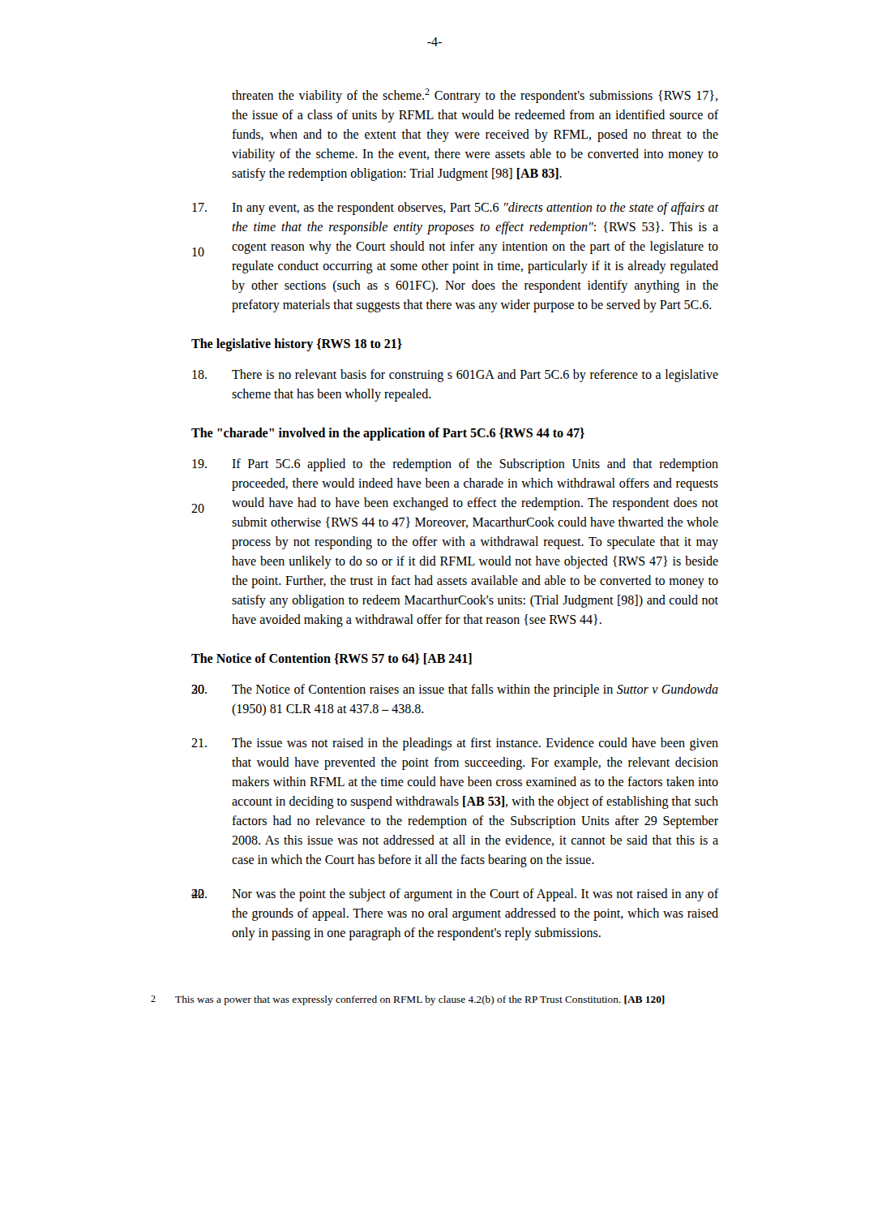-4-
threaten the viability of the scheme.2 Contrary to the respondent's submissions {RWS 17}, the issue of a class of units by RFML that would be redeemed from an identified source of funds, when and to the extent that they were received by RFML, posed no threat to the viability of the scheme. In the event, there were assets able to be converted into money to satisfy the redemption obligation: Trial Judgment [98] [AB 83].
10
17.
In any event, as the respondent observes, Part 5C.6 "directs attention to the state of affairs at the time that the responsible entity proposes to effect redemption": {RWS 53}. This is a cogent reason why the Court should not infer any intention on the part of the legislature to regulate conduct occurring at some other point in time, particularly if it is already regulated by other sections (such as s 601FC). Nor does the respondent identify anything in the prefatory materials that suggests that there was any wider purpose to be served by Part 5C.6.
The legislative history {RWS 18 to 21}
18.
There is no relevant basis for construing s 601GA and Part 5C.6 by reference to a legislative scheme that has been wholly repealed.
The "charade" involved in the application of Part 5C.6 {RWS 44 to 47}
20
19.
If Part 5C.6 applied to the redemption of the Subscription Units and that redemption proceeded, there would indeed have been a charade in which withdrawal offers and requests would have had to have been exchanged to effect the redemption. The respondent does not submit otherwise {RWS 44 to 47} Moreover, MacarthurCook could have thwarted the whole process by not responding to the offer with a withdrawal request. To speculate that it may have been unlikely to do so or if it did RFML would not have objected {RWS 47} is beside the point. Further, the trust in fact had assets available and able to be converted to money to satisfy any obligation to redeem MacarthurCook's units: (Trial Judgment [98]) and could not have avoided making a withdrawal offer for that reason {see RWS 44}.
The Notice of Contention {RWS 57 to 64} [AB 241]
30
20.
The Notice of Contention raises an issue that falls within the principle in Suttor v Gundowda (1950) 81 CLR 418 at 437.8 – 438.8.
21.
The issue was not raised in the pleadings at first instance. Evidence could have been given that would have prevented the point from succeeding. For example, the relevant decision makers within RFML at the time could have been cross examined as to the factors taken into account in deciding to suspend withdrawals [AB 53], with the object of establishing that such factors had no relevance to the redemption of the Subscription Units after 29 September 2008. As this issue was not addressed at all in the evidence, it cannot be said that this is a case in which the Court has before it all the facts bearing on the issue.
40
22.
Nor was the point the subject of argument in the Court of Appeal. It was not raised in any of the grounds of appeal. There was no oral argument addressed to the point, which was raised only in passing in one paragraph of the respondent's reply submissions.
2
This was a power that was expressly conferred on RFML by clause 4.2(b) of the RP Trust Constitution. [AB 120]